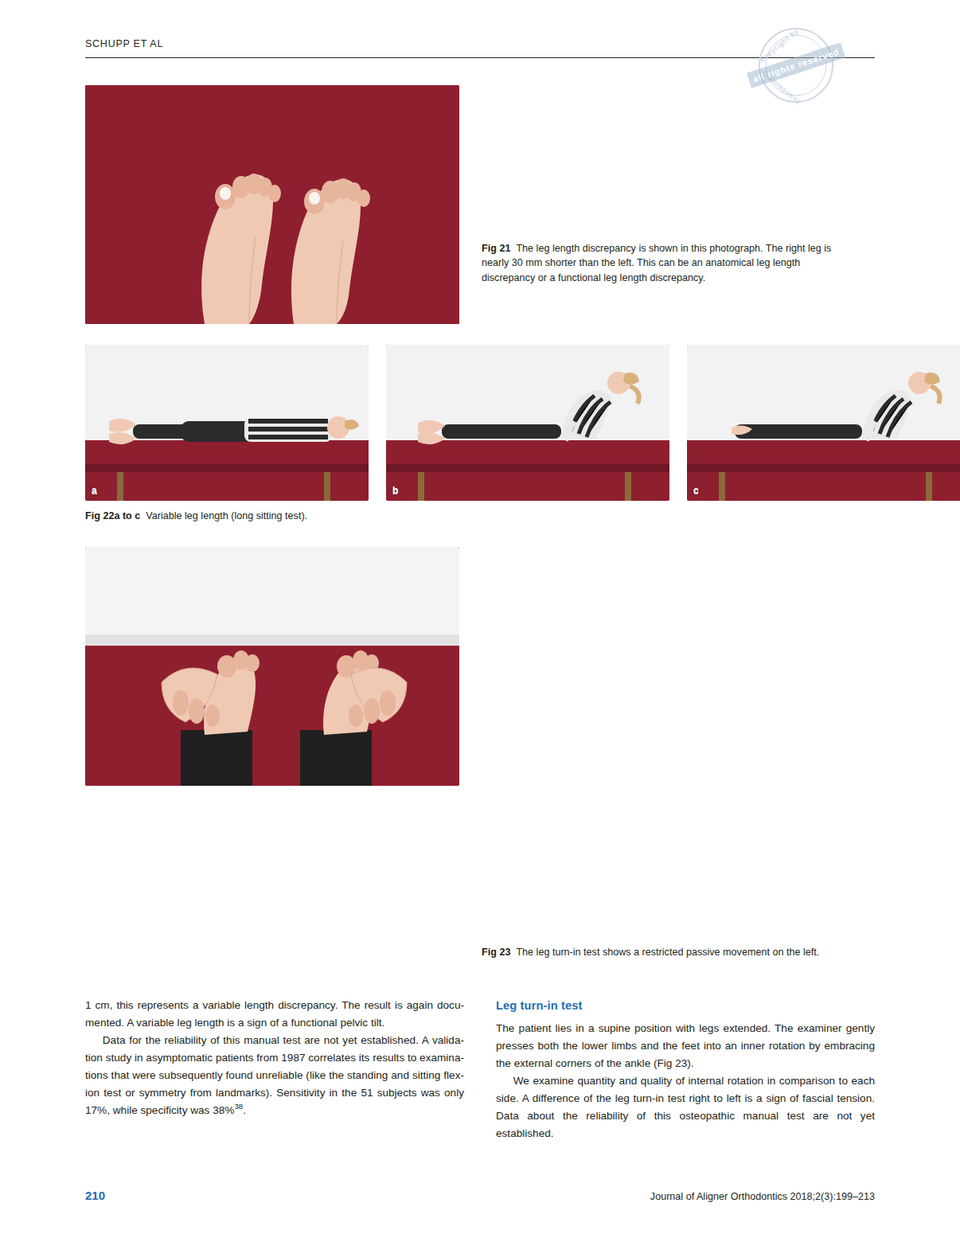Schupp et al
copyright by Quintessenz all rights reserved
Fig 21 The leg length discrepancy is shown in this photograph. The right leg is nearly 30 mm shorter than the left. This can be an anatomical leg length discrepancy or a functional leg length discrepancy.
a
a
b
b
c
c
Fig 22a to c Variable leg length (long sitting test).
Fig 23 The leg turn-in test shows a restricted passive movement on the left.
1 cm, this represents a variable length discrepancy. The result is again documented. A variable leg length is a sign of a functional pelvic tilt.
Data for the reliability of this manual test are not yet established. A validation study in asymptomatic patients from 1987 correlates its results to examinations that were subsequently found unreliable (like the standing and sitting flexion test or symmetry from landmarks). Sensitivity in the 51 subjects was only 17%, while specificity was 38%38.
Leg turn-in test
The patient lies in a supine position with legs extended. The examiner gently presses both the lower limbs and the feet into an inner rotation by embracing the external corners of the ankle (Fig 23).
We examine quantity and quality of internal rotation in comparison to each side. A difference of the leg turn-in test right to left is a sign of fascial tension. Data about the reliability of this osteopathic manual test are not yet established.
210
Journal of Aligner Orthodontics 2018;2(3):199–213